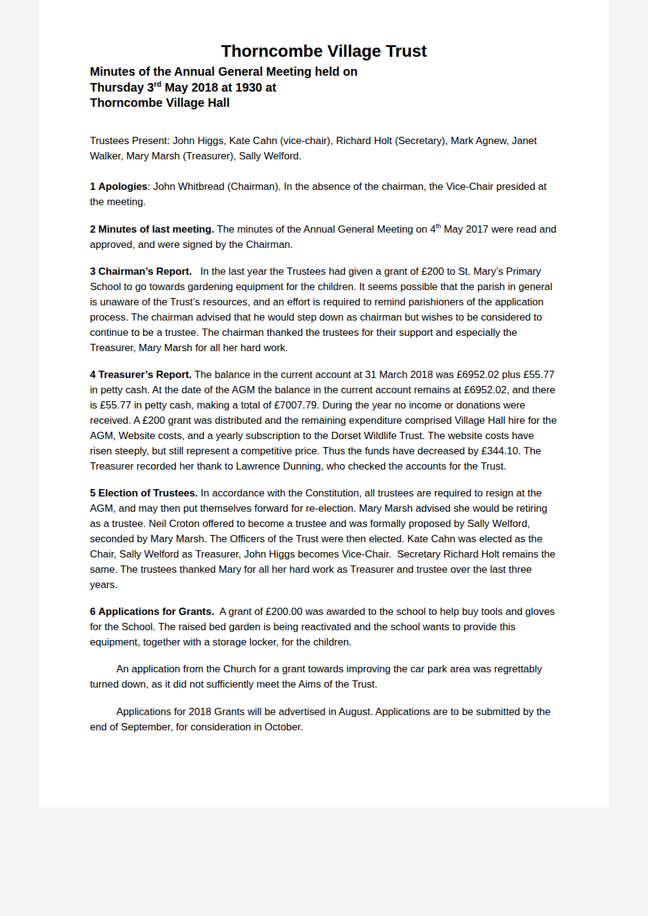Thorncombe Village Trust
Minutes of the Annual General Meeting held on
Thursday 3rd May 2018 at 1930 at
Thorncombe Village Hall
Trustees Present: John Higgs, Kate Cahn (vice-chair), Richard Holt (Secretary), Mark Agnew, Janet Walker, Mary Marsh (Treasurer), Sally Welford.
1 Apologies: John Whitbread (Chairman). In the absence of the chairman, the Vice-Chair presided at the meeting.
2 Minutes of last meeting. The minutes of the Annual General Meeting on 4th May 2017 were read and approved, and were signed by the Chairman.
3 Chairman’s Report. In the last year the Trustees had given a grant of £200 to St. Mary’s Primary School to go towards gardening equipment for the children. It seems possible that the parish in general is unaware of the Trust’s resources, and an effort is required to remind parishioners of the application process. The chairman advised that he would step down as chairman but wishes to be considered to continue to be a trustee. The chairman thanked the trustees for their support and especially the Treasurer, Mary Marsh for all her hard work.
4 Treasurer’s Report. The balance in the current account at 31 March 2018 was £6952.02 plus £55.77 in petty cash. At the date of the AGM the balance in the current account remains at £6952.02, and there is £55.77 in petty cash, making a total of £7007.79. During the year no income or donations were received. A £200 grant was distributed and the remaining expenditure comprised Village Hall hire for the AGM, Website costs, and a yearly subscription to the Dorset Wildlife Trust. The website costs have risen steeply, but still represent a competitive price. Thus the funds have decreased by £344.10. The Treasurer recorded her thank to Lawrence Dunning, who checked the accounts for the Trust.
5 Election of Trustees. In accordance with the Constitution, all trustees are required to resign at the AGM, and may then put themselves forward for re-election. Mary Marsh advised she would be retiring as a trustee. Neil Croton offered to become a trustee and was formally proposed by Sally Welford, seconded by Mary Marsh. The Officers of the Trust were then elected. Kate Cahn was elected as the Chair, Sally Welford as Treasurer, John Higgs becomes Vice-Chair. Secretary Richard Holt remains the same. The trustees thanked Mary for all her hard work as Treasurer and trustee over the last three years.
6 Applications for Grants. A grant of £200.00 was awarded to the school to help buy tools and gloves for the School. The raised bed garden is being reactivated and the school wants to provide this equipment, together with a storage locker, for the children.
An application from the Church for a grant towards improving the car park area was regrettably turned down, as it did not sufficiently meet the Aims of the Trust.
Applications for 2018 Grants will be advertised in August. Applications are to be submitted by the end of September, for consideration in October.